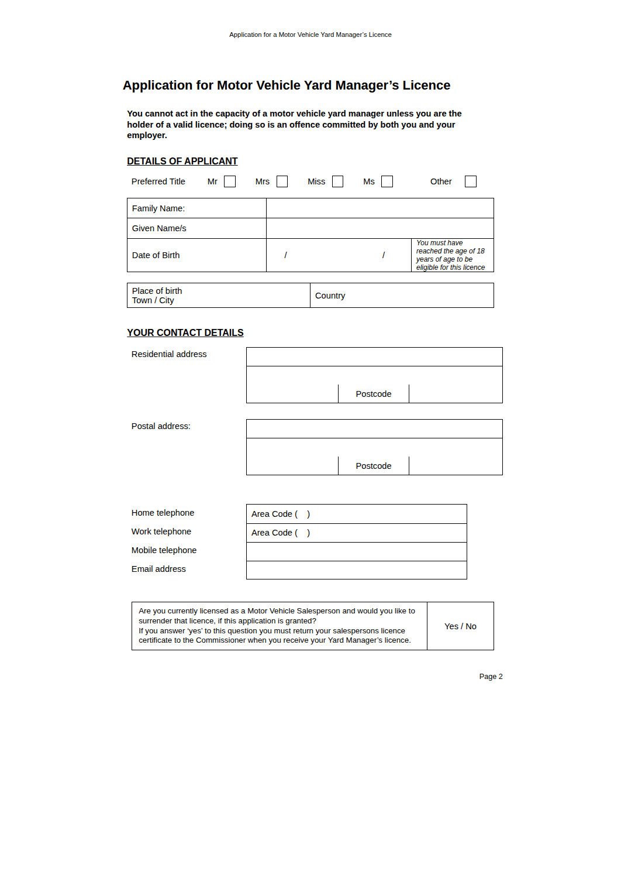Application for a Motor Vehicle Yard Manager’s Licence
Application for Motor Vehicle Yard Manager’s Licence
You cannot act in the capacity of a motor vehicle yard manager unless you are the holder of a valid licence; doing so is an offence committed by both you and your employer.
DETAILS OF APPLICANT
Preferred Title
Mr
Mrs
Miss
Ms
Other
| Family Name: | |
| Given Name/s | |
| Date of Birth | / / | You must have reached the age of 18 years of age to be eligible for this licence |
| Place of birth Town / City | Country |
YOUR CONTACT DETAILS
Residential address
Postcode
Postal address:
Postcode
Home telephone
Area Code ( )
Work telephone
Area Code ( )
Mobile telephone
Email address
Are you currently licensed as a Motor Vehicle Salesperson and would you like to surrender that licence, if this application is granted?
If you answer ‘yes’ to this question you must return your salespersons licence certificate to the Commissioner when you receive your Yard Manager’s licence.
Yes / No
Page 2